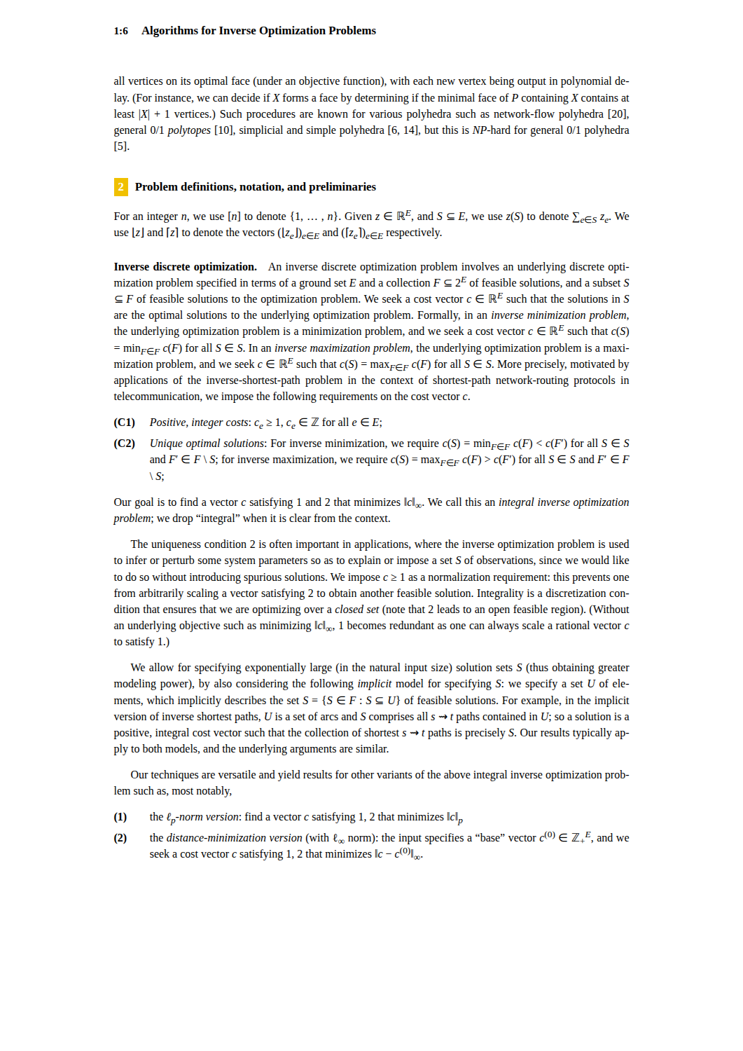1:6 Algorithms for Inverse Optimization Problems
all vertices on its optimal face (under an objective function), with each new vertex being output in polynomial delay. (For instance, we can decide if X forms a face by determining if the minimal face of P containing X contains at least |X| + 1 vertices.) Such procedures are known for various polyhedra such as network-flow polyhedra [20], general 0/1 polytopes [10], simplicial and simple polyhedra [6, 14], but this is NP-hard for general 0/1 polyhedra [5].
2 Problem definitions, notation, and preliminaries
For an integer n, we use [n] to denote {1, … , n}. Given z ∈ ℝE, and S ⊆ E, we use z(S) to denote ∑e∈S ze. We use ⌊z⌋ and ⌈z⌉ to denote the vectors (⌊ze⌋)e∈E and (⌈ze⌉)e∈E respectively.
Inverse discrete optimization. An inverse discrete optimization problem involves an underlying discrete optimization problem specified in terms of a ground set E and a collection F ⊆ 2E of feasible solutions, and a subset S ⊆ F of feasible solutions to the optimization problem. We seek a cost vector c ∈ ℝE such that the solutions in S are the optimal solutions to the underlying optimization problem. Formally, in an inverse minimization problem, the underlying optimization problem is a minimization problem, and we seek a cost vector c ∈ ℝE such that c(S) = minF∈F c(F) for all S ∈ S. In an inverse maximization problem, the underlying optimization problem is a maximization problem, and we seek c ∈ ℝE such that c(S) = maxF∈F c(F) for all S ∈ S. More precisely, motivated by applications of the inverse-shortest-path problem in the context of shortest-path network-routing protocols in telecommunication, we impose the following requirements on the cost vector c.
(C1) Positive, integer costs: ce ≥ 1, ce ∈ ℤ for all e ∈ E;
(C2) Unique optimal solutions: For inverse minimization, we require c(S) = minF∈F c(F) < c(F′) for all S ∈ S and F′ ∈ F \ S; for inverse maximization, we require c(S) = maxF∈F c(F) > c(F′) for all S ∈ S and F′ ∈ F \ S;
Our goal is to find a vector c satisfying 1 and 2 that minimizes ‖c‖∞. We call this an integral inverse optimization problem; we drop “integral” when it is clear from the context.
The uniqueness condition 2 is often important in applications, where the inverse optimization problem is used to infer or perturb some system parameters so as to explain or impose a set S of observations, since we would like to do so without introducing spurious solutions. We impose c ≥ 1 as a normalization requirement: this prevents one from arbitrarily scaling a vector satisfying 2 to obtain another feasible solution. Integrality is a discretization condition that ensures that we are optimizing over a closed set (note that 2 leads to an open feasible region). (Without an underlying objective such as minimizing ‖c‖∞, 1 becomes redundant as one can always scale a rational vector c to satisfy 1.)
We allow for specifying exponentially large (in the natural input size) solution sets S (thus obtaining greater modeling power), by also considering the following implicit model for specifying S: we specify a set U of elements, which implicitly describes the set S = {S ∈ F : S ⊆ U} of feasible solutions. For example, in the implicit version of inverse shortest paths, U is a set of arcs and S comprises all s ⇝ t paths contained in U; so a solution is a positive, integral cost vector such that the collection of shortest s ⇝ t paths is precisely S. Our results typically apply to both models, and the underlying arguments are similar.
Our techniques are versatile and yield results for other variants of the above integral inverse optimization problem such as, most notably,
(1) the ℓp-norm version: find a vector c satisfying 1, 2 that minimizes ‖c‖p
(2) the distance-minimization version (with ℓ∞ norm): the input specifies a “base” vector c(0) ∈ ℤ+E, and we seek a cost vector c satisfying 1, 2 that minimizes ‖c − c(0)‖∞.